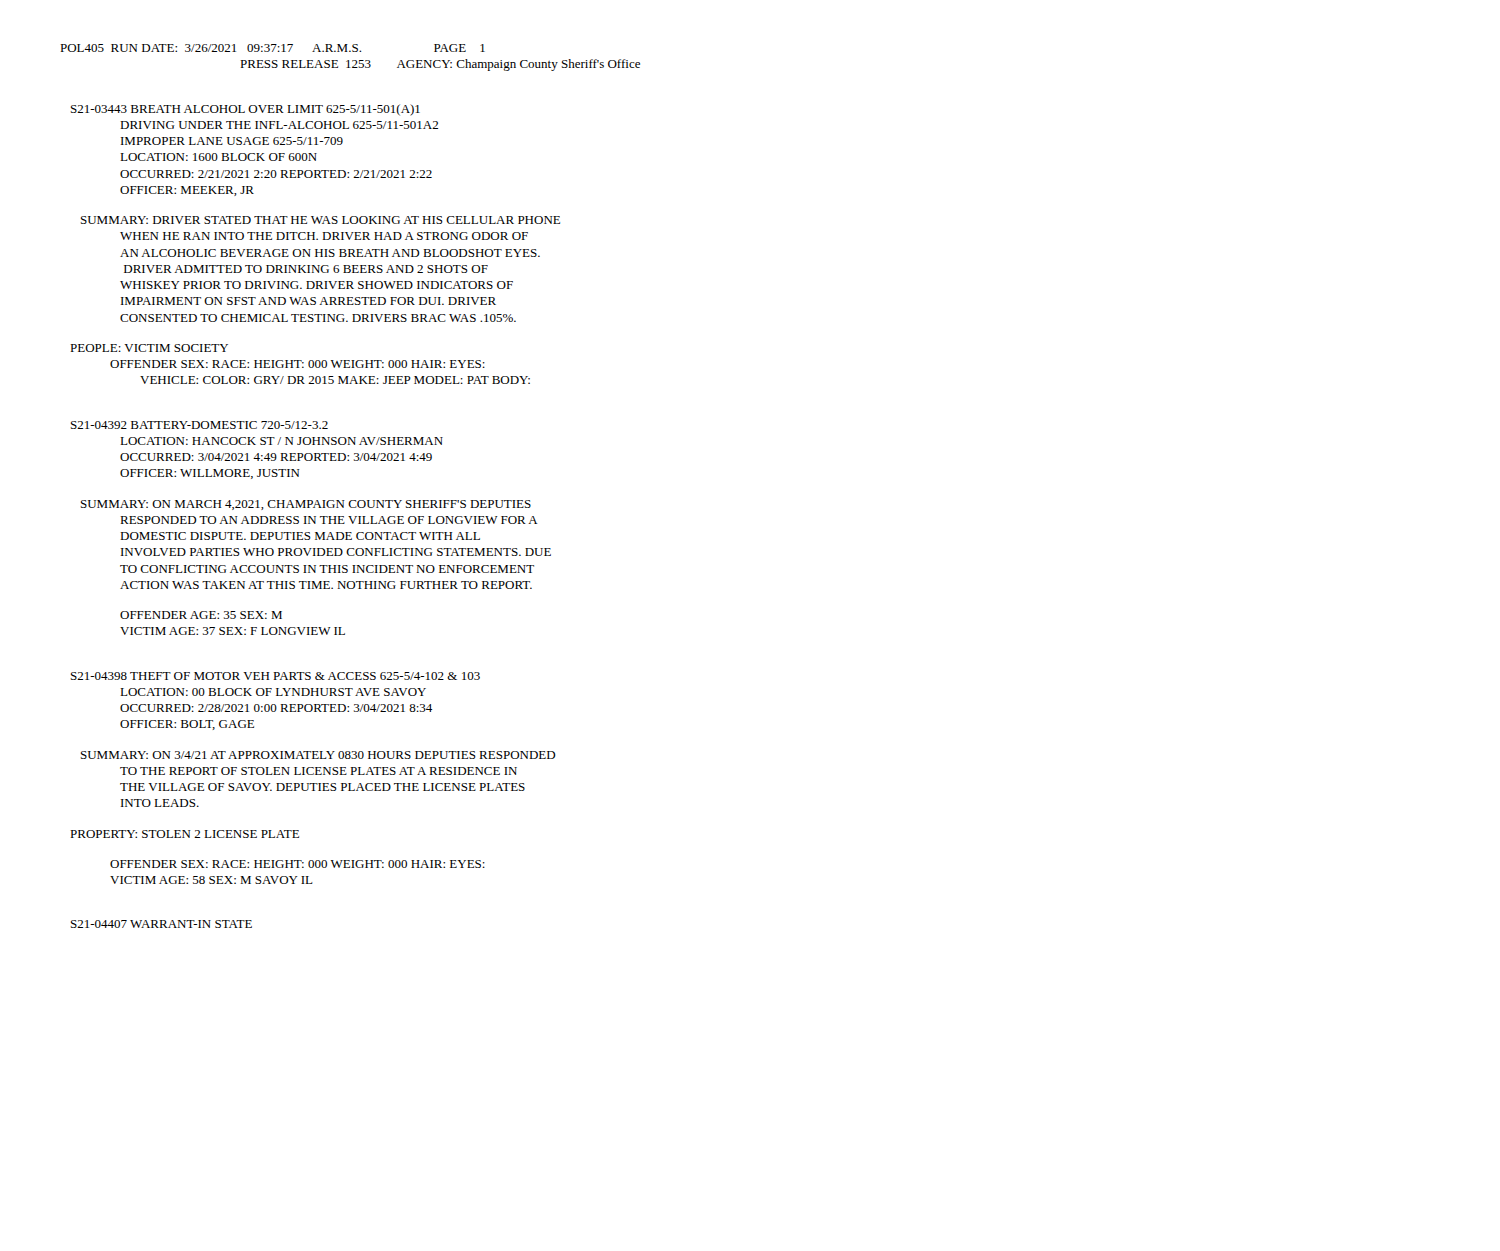POL405 RUN DATE: 3/26/2021 09:37:17 A.R.M.S. PAGE 1
PRESS RELEASE 1253 AGENCY: Champaign County Sheriff's Office
S21-03443 BREATH ALCOHOL OVER LIMIT 625-5/11-501(A)1
DRIVING UNDER THE INFL-ALCOHOL 625-5/11-501A2
IMPROPER LANE USAGE 625-5/11-709
LOCATION: 1600 BLOCK OF 600N
OCCURRED: 2/21/2021 2:20 REPORTED: 2/21/2021 2:22
OFFICER: MEEKER, JR
SUMMARY: DRIVER STATED THAT HE WAS LOOKING AT HIS CELLULAR PHONE
WHEN HE RAN INTO THE DITCH. DRIVER HAD A STRONG ODOR OF
AN ALCOHOLIC BEVERAGE ON HIS BREATH AND BLOODSHOT EYES.
DRIVER ADMITTED TO DRINKING 6 BEERS AND 2 SHOTS OF
WHISKEY PRIOR TO DRIVING. DRIVER SHOWED INDICATORS OF
IMPAIRMENT ON SFST AND WAS ARRESTED FOR DUI. DRIVER
CONSENTED TO CHEMICAL TESTING. DRIVERS BRAC WAS .105%.
PEOPLE: VICTIM SOCIETY
OFFENDER SEX: RACE: HEIGHT: 000 WEIGHT: 000 HAIR: EYES:
VEHICLE: COLOR: GRY/ DR 2015 MAKE: JEEP MODEL: PAT BODY:
S21-04392 BATTERY-DOMESTIC 720-5/12-3.2
LOCATION: HANCOCK ST / N JOHNSON AV/SHERMAN
OCCURRED: 3/04/2021 4:49 REPORTED: 3/04/2021 4:49
OFFICER: WILLMORE, JUSTIN
SUMMARY: ON MARCH 4,2021, CHAMPAIGN COUNTY SHERIFF'S DEPUTIES
RESPONDED TO AN ADDRESS IN THE VILLAGE OF LONGVIEW FOR A
DOMESTIC DISPUTE. DEPUTIES MADE CONTACT WITH ALL
INVOLVED PARTIES WHO PROVIDED CONFLICTING STATEMENTS. DUE
TO CONFLICTING ACCOUNTS IN THIS INCIDENT NO ENFORCEMENT
ACTION WAS TAKEN AT THIS TIME. NOTHING FURTHER TO REPORT.
OFFENDER AGE: 35 SEX: M
VICTIM AGE: 37 SEX: F LONGVIEW IL
S21-04398 THEFT OF MOTOR VEH PARTS & ACCESS 625-5/4-102 & 103
LOCATION: 00 BLOCK OF LYNDHURST AVE SAVOY
OCCURRED: 2/28/2021 0:00 REPORTED: 3/04/2021 8:34
OFFICER: BOLT, GAGE
SUMMARY: ON 3/4/21 AT APPROXIMATELY 0830 HOURS DEPUTIES RESPONDED
TO THE REPORT OF STOLEN LICENSE PLATES AT A RESIDENCE IN
THE VILLAGE OF SAVOY. DEPUTIES PLACED THE LICENSE PLATES
INTO LEADS.
PROPERTY: STOLEN 2 LICENSE PLATE
OFFENDER SEX: RACE: HEIGHT: 000 WEIGHT: 000 HAIR: EYES:
VICTIM AGE: 58 SEX: M SAVOY IL
S21-04407 WARRANT-IN STATE